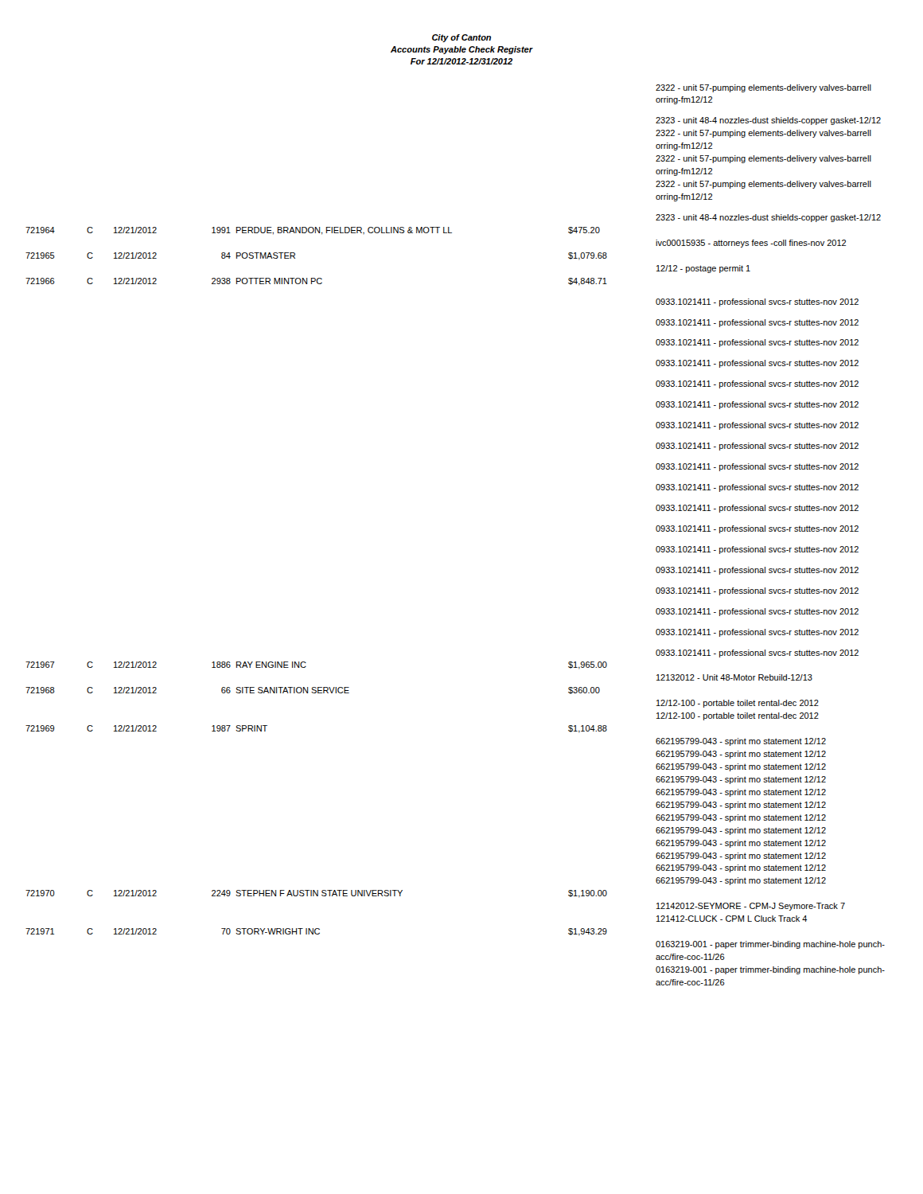City of Canton
Accounts Payable Check Register
For 12/1/2012-12/31/2012
| | | | | | 2322 - unit 57-pumping elements-delivery valves-barrell orring-fm12/12 |
| | | | | | 2323 - unit 48-4 nozzles-dust shields-copper gasket-12/12 |
| | | | | | 2322 - unit 57-pumping elements-delivery valves-barrell orring-fm12/12 |
| | | | | | 2322 - unit 57-pumping elements-delivery valves-barrell orring-fm12/12 |
| | | | | | 2322 - unit 57-pumping elements-delivery valves-barrell orring-fm12/12 |
| | | | | | 2323 - unit 48-4 nozzles-dust shields-copper gasket-12/12 |
| 721964 | C | 12/21/2012 | 1991 PERDUE, BRANDON, FIELDER, COLLINS & MOTT LL | $475.20 | |
| | | | | | ivc00015935 - attorneys fees -coll fines-nov 2012 |
| 721965 | C | 12/21/2012 | 84 POSTMASTER | $1,079.68 | |
| | | | | | 12/12 - postage permit 1 |
| 721966 | C | 12/21/2012 | 2938 POTTER MINTON PC | $4,848.71 | |
| | | | | | 0933.1021411 - professional svcs-r stuttes-nov 2012 |
| | | | | | 0933.1021411 - professional svcs-r stuttes-nov 2012 |
| | | | | | 0933.1021411 - professional svcs-r stuttes-nov 2012 |
| | | | | | 0933.1021411 - professional svcs-r stuttes-nov 2012 |
| | | | | | 0933.1021411 - professional svcs-r stuttes-nov 2012 |
| | | | | | 0933.1021411 - professional svcs-r stuttes-nov 2012 |
| | | | | | 0933.1021411 - professional svcs-r stuttes-nov 2012 |
| | | | | | 0933.1021411 - professional svcs-r stuttes-nov 2012 |
| | | | | | 0933.1021411 - professional svcs-r stuttes-nov 2012 |
| | | | | | 0933.1021411 - professional svcs-r stuttes-nov 2012 |
| | | | | | 0933.1021411 - professional svcs-r stuttes-nov 2012 |
| | | | | | 0933.1021411 - professional svcs-r stuttes-nov 2012 |
| | | | | | 0933.1021411 - professional svcs-r stuttes-nov 2012 |
| | | | | | 0933.1021411 - professional svcs-r stuttes-nov 2012 |
| | | | | | 0933.1021411 - professional svcs-r stuttes-nov 2012 |
| | | | | | 0933.1021411 - professional svcs-r stuttes-nov 2012 |
| | | | | | 0933.1021411 - professional svcs-r stuttes-nov 2012 |
| | | | | | 0933.1021411 - professional svcs-r stuttes-nov 2012 |
| 721967 | C | 12/21/2012 | 1886 RAY ENGINE INC | $1,965.00 | |
| | | | | | 12132012 - Unit 48-Motor Rebuild-12/13 |
| 721968 | C | 12/21/2012 | 66 SITE SANITATION SERVICE | $360.00 | |
| | | | | | 12/12-100 - portable toilet rental-dec 2012 |
| | | | | | 12/12-100 - portable toilet rental-dec 2012 |
| 721969 | C | 12/21/2012 | 1987 SPRINT | $1,104.88 | |
| | | | | | 662195799-043 - sprint mo statement 12/12 |
| | | | | | 662195799-043 - sprint mo statement 12/12 |
| | | | | | 662195799-043 - sprint mo statement 12/12 |
| | | | | | 662195799-043 - sprint mo statement 12/12 |
| | | | | | 662195799-043 - sprint mo statement 12/12 |
| | | | | | 662195799-043 - sprint mo statement 12/12 |
| | | | | | 662195799-043 - sprint mo statement 12/12 |
| | | | | | 662195799-043 - sprint mo statement 12/12 |
| | | | | | 662195799-043 - sprint mo statement 12/12 |
| | | | | | 662195799-043 - sprint mo statement 12/12 |
| | | | | | 662195799-043 - sprint mo statement 12/12 |
| | | | | | 662195799-043 - sprint mo statement 12/12 |
| 721970 | C | 12/21/2012 | 2249 STEPHEN F AUSTIN STATE UNIVERSITY | $1,190.00 | |
| | | | | | 12142012-SEYMORE - CPM-J Seymore-Track 7 |
| | | | | | 121412-CLUCK - CPM L Cluck Track 4 |
| 721971 | C | 12/21/2012 | 70 STORY-WRIGHT INC | $1,943.29 | |
| | | | | | 0163219-001 - paper trimmer-binding machine-hole punch-acc/fire-coc-11/26 |
| | | | | | 0163219-001 - paper trimmer-binding machine-hole punch-acc/fire-coc-11/26 |